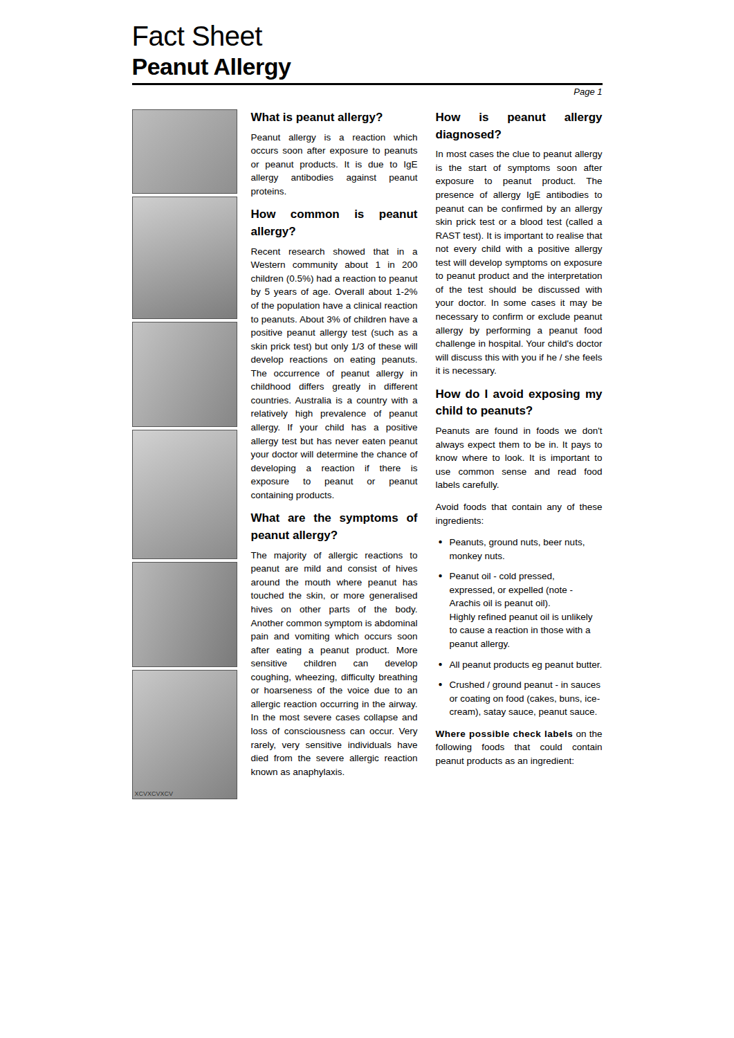Fact Sheet
Peanut Allergy
Page 1
XCVXCVXCV
What is peanut allergy?
Peanut allergy is a reaction which occurs soon after exposure to peanuts or peanut products. It is due to IgE allergy antibodies against peanut proteins.
How common is peanut allergy?
Recent research showed that in a Western community about 1 in 200 children (0.5%) had a reaction to peanut by 5 years of age. Overall about 1-2% of the population have a clinical reaction to peanuts. About 3% of children have a positive peanut allergy test (such as a skin prick test) but only 1/3 of these will develop reactions on eating peanuts. The occurrence of peanut allergy in childhood differs greatly in different countries. Australia is a country with a relatively high prevalence of peanut allergy. If your child has a positive allergy test but has never eaten peanut your doctor will determine the chance of developing a reaction if there is exposure to peanut or peanut containing products.
What are the symptoms of peanut allergy?
The majority of allergic reactions to peanut are mild and consist of hives around the mouth where peanut has touched the skin, or more generalised hives on other parts of the body. Another common symptom is abdominal pain and vomiting which occurs soon after eating a peanut product. More sensitive children can develop coughing, wheezing, difficulty breathing or hoarseness of the voice due to an allergic reaction occurring in the airway. In the most severe cases collapse and loss of consciousness can occur. Very rarely, very sensitive individuals have died from the severe allergic reaction known as anaphylaxis.
How is peanut allergy diagnosed?
In most cases the clue to peanut allergy is the start of symptoms soon after exposure to peanut product. The presence of allergy IgE antibodies to peanut can be confirmed by an allergy skin prick test or a blood test (called a RAST test). It is important to realise that not every child with a positive allergy test will develop symptoms on exposure to peanut product and the interpretation of the test should be discussed with your doctor. In some cases it may be necessary to confirm or exclude peanut allergy by performing a peanut food challenge in hospital. Your child's doctor will discuss this with you if he / she feels it is necessary.
How do I avoid exposing my child to peanuts?
Peanuts are found in foods we don't always expect them to be in. It pays to know where to look. It is important to use common sense and read food labels carefully.
Avoid foods that contain any of these ingredients:
Peanuts, ground nuts, beer nuts, monkey nuts.
Peanut oil - cold pressed, expressed, or expelled (note - Arachis oil is peanut oil).
Highly refined peanut oil is unlikely to cause a reaction in those with a peanut allergy.
All peanut products eg peanut butter.
Crushed / ground peanut - in sauces or coating on food (cakes, buns, ice-cream), satay sauce, peanut sauce.
Where possible check labels on the following foods that could contain peanut products as an ingredient: